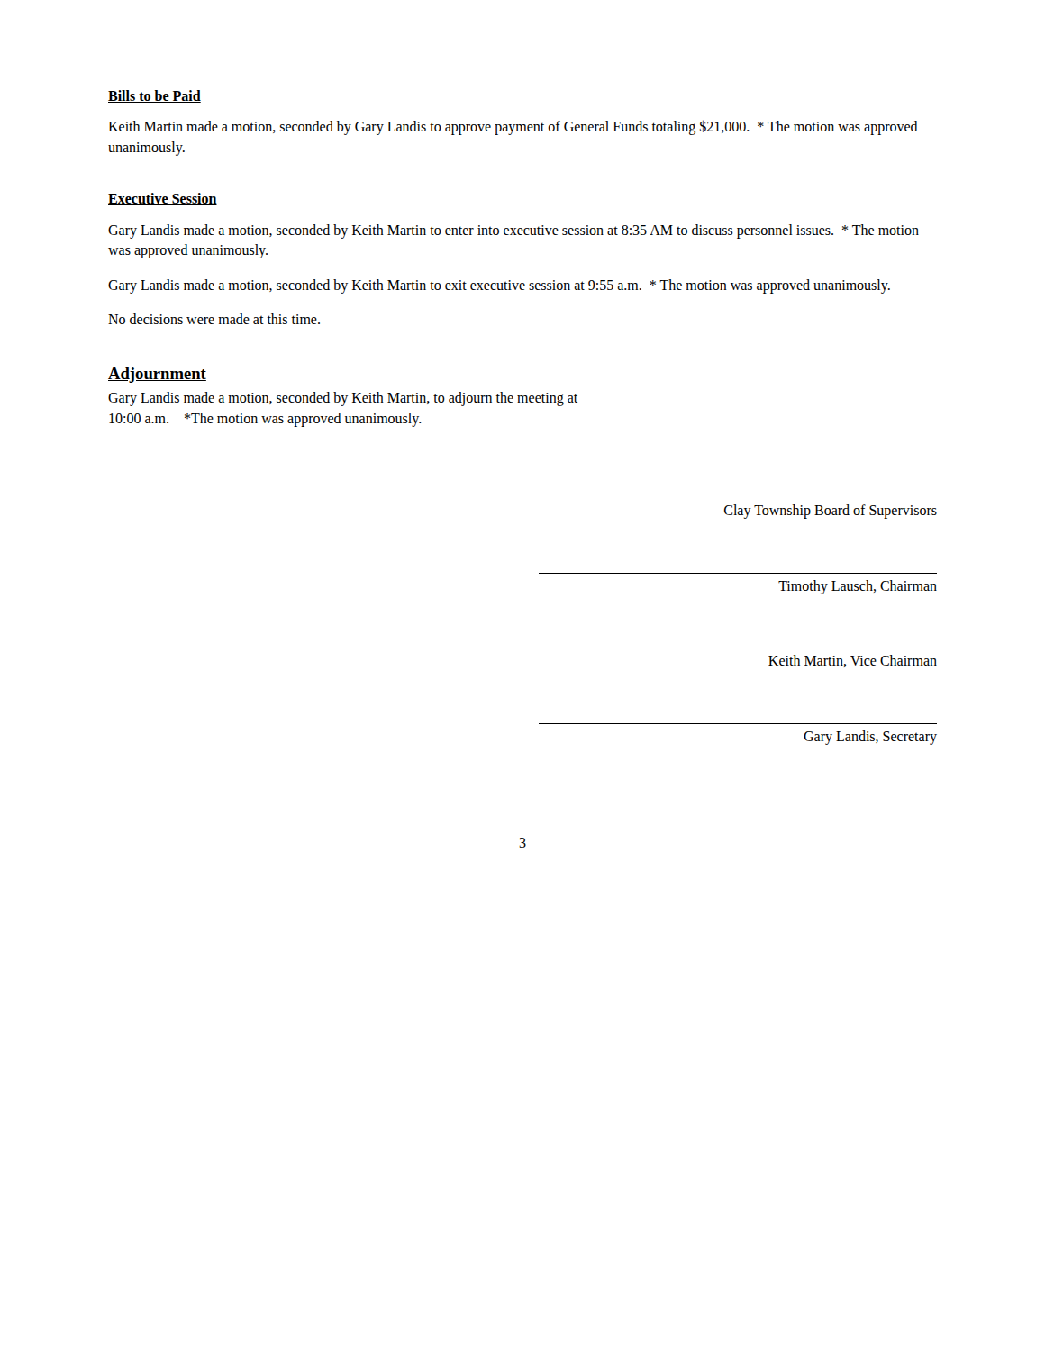Bills to be Paid
Keith Martin made a motion, seconded by Gary Landis to approve payment of General Funds totaling $21,000. * The motion was approved unanimously.
Executive Session
Gary Landis made a motion, seconded by Keith Martin to enter into executive session at 8:35 AM to discuss personnel issues. * The motion was approved unanimously.
Gary Landis made a motion, seconded by Keith Martin to exit executive session at 9:55 a.m. * The motion was approved unanimously.
No decisions were made at this time.
Adjournment
Gary Landis made a motion, seconded by Keith Martin, to adjourn the meeting at
10:00 a.m. *The motion was approved unanimously.
Clay Township Board of Supervisors
Timothy Lausch, Chairman
Keith Martin, Vice Chairman
Gary Landis, Secretary
3